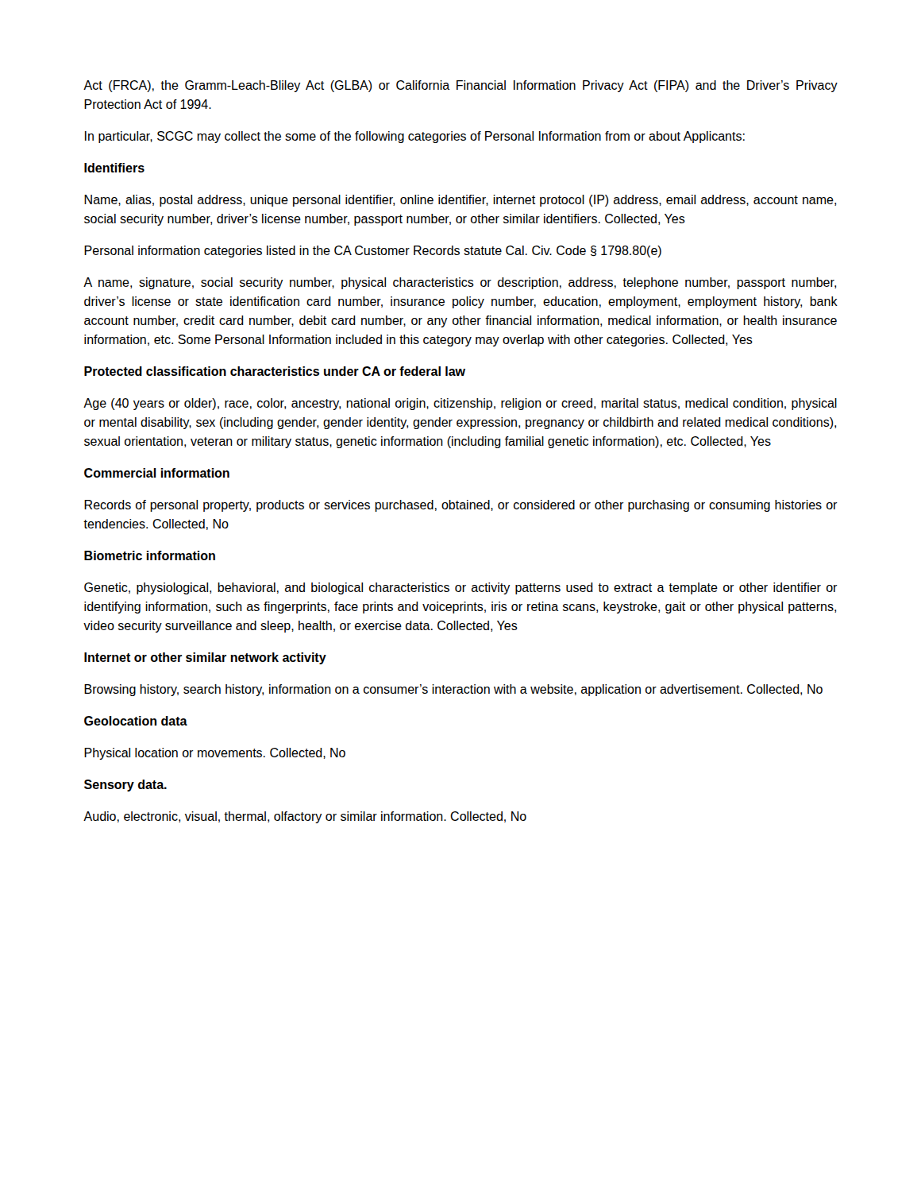Act (FRCA), the Gramm-Leach-Bliley Act (GLBA) or California Financial Information Privacy Act (FIPA) and the Driver’s Privacy Protection Act of 1994.
In particular, SCGC may collect the some of the following categories of Personal Information from or about Applicants:
Identifiers
Name, alias, postal address, unique personal identifier, online identifier, internet protocol (IP) address, email address, account name, social security number, driver’s license number, passport number, or other similar identifiers. Collected, Yes
Personal information categories listed in the CA Customer Records statute Cal. Civ. Code § 1798.80(e)
A name, signature, social security number, physical characteristics or description, address, telephone number, passport number, driver’s license or state identification card number, insurance policy number, education, employment, employment history, bank account number, credit card number, debit card number, or any other financial information, medical information, or health insurance information, etc. Some Personal Information included in this category may overlap with other categories. Collected, Yes
Protected classification characteristics under CA or federal law
Age (40 years or older), race, color, ancestry, national origin, citizenship, religion or creed, marital status, medical condition, physical or mental disability, sex (including gender, gender identity, gender expression, pregnancy or childbirth and related medical conditions), sexual orientation, veteran or military status, genetic information (including familial genetic information), etc. Collected, Yes
Commercial information
Records of personal property, products or services purchased, obtained, or considered or other purchasing or consuming histories or tendencies. Collected, No
Biometric information
Genetic, physiological, behavioral, and biological characteristics or activity patterns used to extract a template or other identifier or identifying information, such as fingerprints, face prints and voiceprints, iris or retina scans, keystroke, gait or other physical patterns, video security surveillance and sleep, health, or exercise data. Collected, Yes
Internet or other similar network activity
Browsing history, search history, information on a consumer’s interaction with a website, application or advertisement. Collected, No
Geolocation data
Physical location or movements. Collected, No
Sensory data.
Audio, electronic, visual, thermal, olfactory or similar information. Collected, No